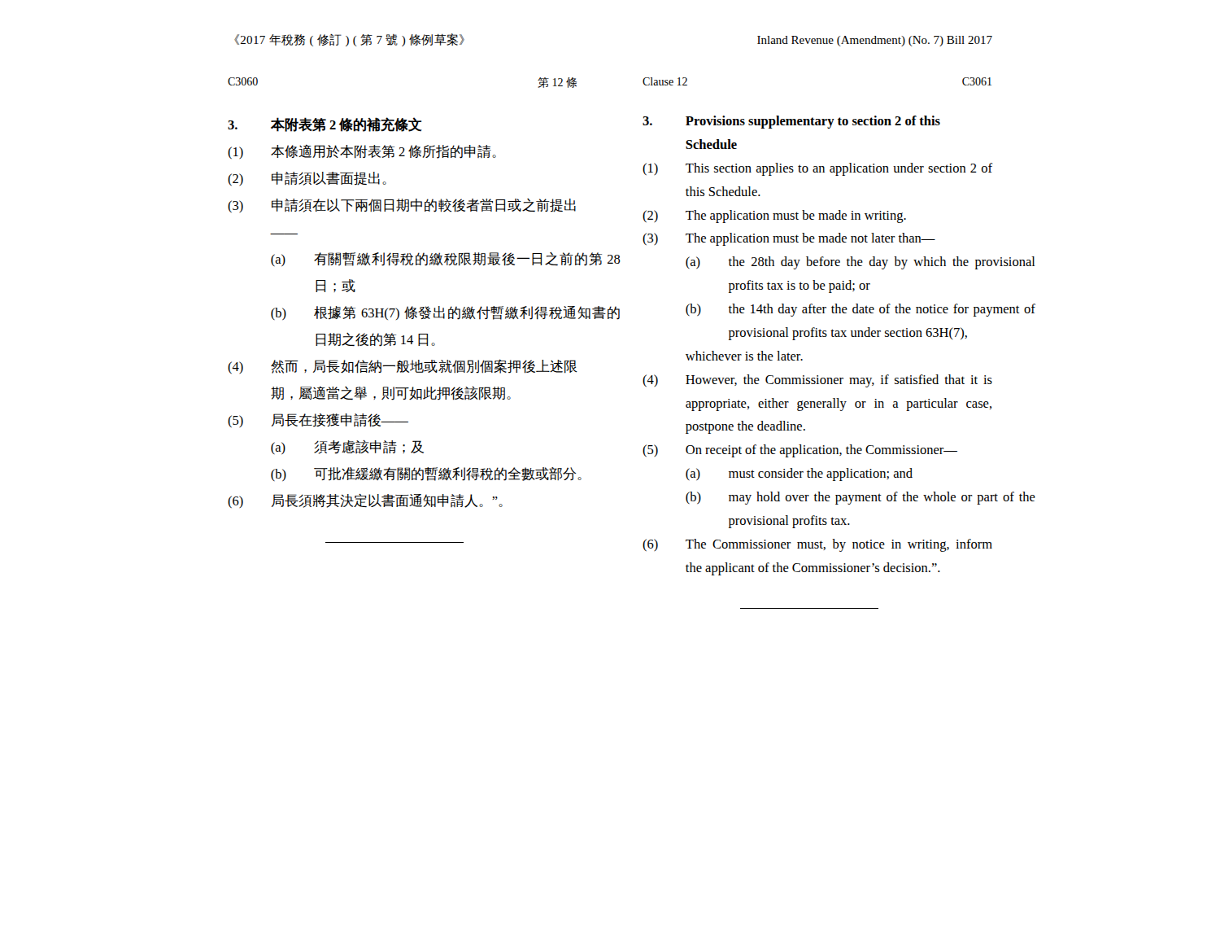《2017 年稅務 ( 修訂 ) ( 第 7 號 ) 條例草案》
Inland Revenue (Amendment) (No. 7) Bill 2017
C3060
第 12 條
3.
本附表第 2 條的補充條文
| (1) | 本條適用於本附表第 2 條所指的申請。 |
| (2) | 申請須以書面提出。 |
| (3) | 申請須在以下兩個日期中的較後者當日或之前提出—— |
| (a) | 有關暫繳利得稅的繳稅限期最後一日之前的第 28 日；或 |
| (b) | 根據第 63H(7) 條發出的繳付暫繳利得稅通知書的日期之後的第 14 日。 |
| (4) | 然而，局長如信納一般地或就個別個案押後上述限期，屬適當之舉，則可如此押後該限期。 |
| (5) | 局長在接獲申請後—— |
| (a) | 須考慮該申請；及 |
| (b) | 可批准緩繳有關的暫繳利得稅的全數或部分。 |
| (6) | 局長須將其決定以書面通知申請人。”。 |
Clause 12
C3061
3.
Provisions supplementary to section 2 of this Schedule
| (1) | This section applies to an application under section 2 of this Schedule. |
| (2) | The application must be made in writing. |
| (3) | The application must be made not later than— |
| (a) | the 28th day before the day by which the provisional profits tax is to be paid; or |
| (b) | the 14th day after the date of the notice for payment of provisional profits tax under section 63H(7), |
whichever is the later.
| (4) | However, the Commissioner may, if satisfied that it is appropriate, either generally or in a particular case, postpone the deadline. |
| (5) | On receipt of the application, the Commissioner— |
| (a) | must consider the application; and |
| (b) | may hold over the payment of the whole or part of the provisional profits tax. |
| (6) | The Commissioner must, by notice in writing, inform the applicant of the Commissioner’s decision.”. |